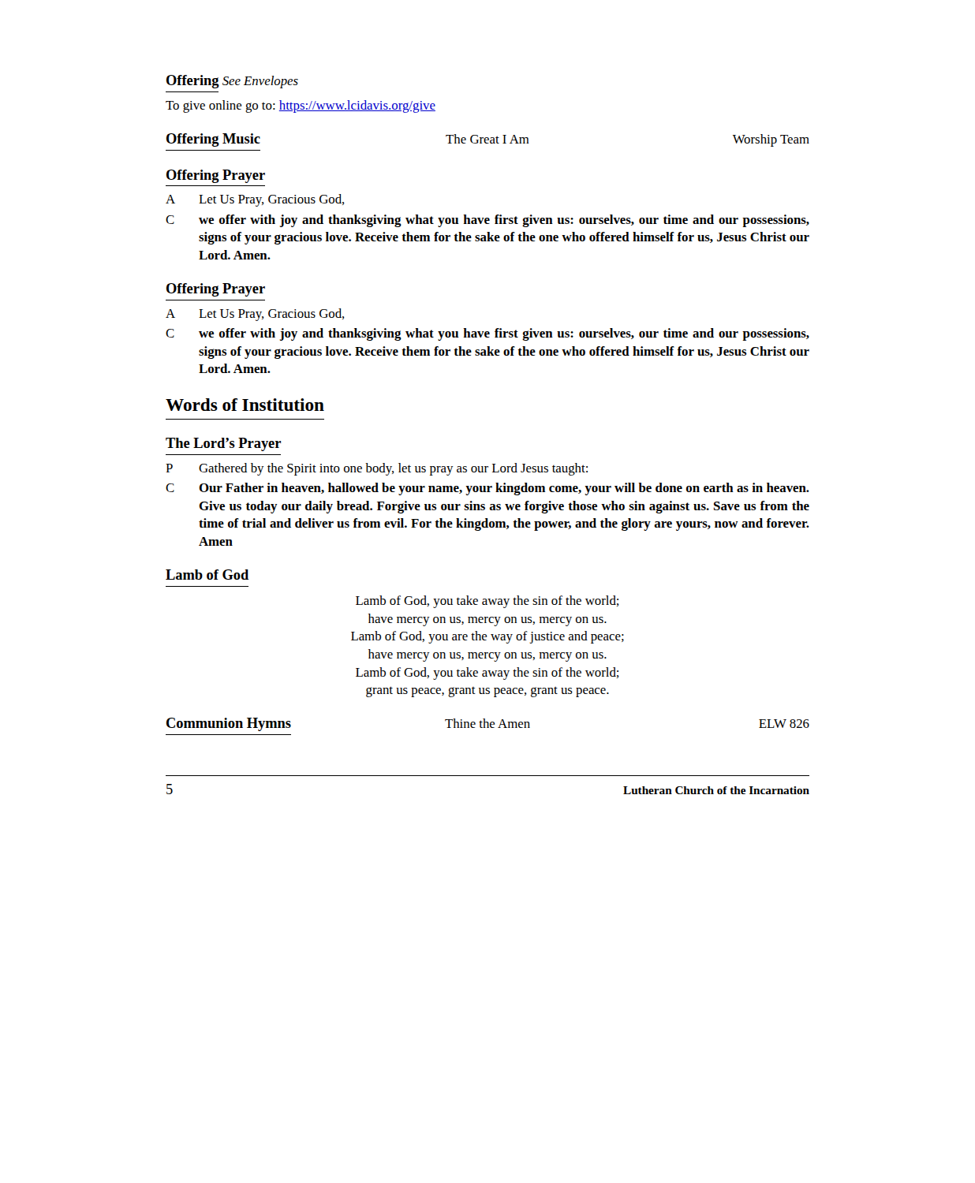Offering
See Envelopes
To give online go to: https://www.lcidavis.org/give
Offering Music
The Great I Am
Worship Team
Offering Prayer
A
Let Us Pray, Gracious God,
C
we offer with joy and thanksgiving what you have first given us: ourselves, our time and our possessions, signs of your gracious love. Receive them for the sake of the one who offered himself for us, Jesus Christ our Lord. Amen.
Offering Prayer
A
Let Us Pray, Gracious God,
C
we offer with joy and thanksgiving what you have first given us: ourselves, our time and our possessions, signs of your gracious love. Receive them for the sake of the one who offered himself for us, Jesus Christ our Lord. Amen.
Words of Institution
The Lord’s Prayer
P
Gathered by the Spirit into one body, let us pray as our Lord Jesus taught:
C
Our Father in heaven, hallowed be your name, your kingdom come, your will be done on earth as in heaven. Give us today our daily bread. Forgive us our sins as we forgive those who sin against us. Save us from the time of trial and deliver us from evil. For the kingdom, the power, and the glory are yours, now and forever. Amen
Lamb of God
Lamb of God, you take away the sin of the world;
have mercy on us, mercy on us, mercy on us.
Lamb of God, you are the way of justice and peace;
have mercy on us, mercy on us, mercy on us.
Lamb of God, you take away the sin of the world;
grant us peace, grant us peace, grant us peace.
Communion Hymns
Thine the Amen
ELW 826
5 Lutheran Church of the Incarnation